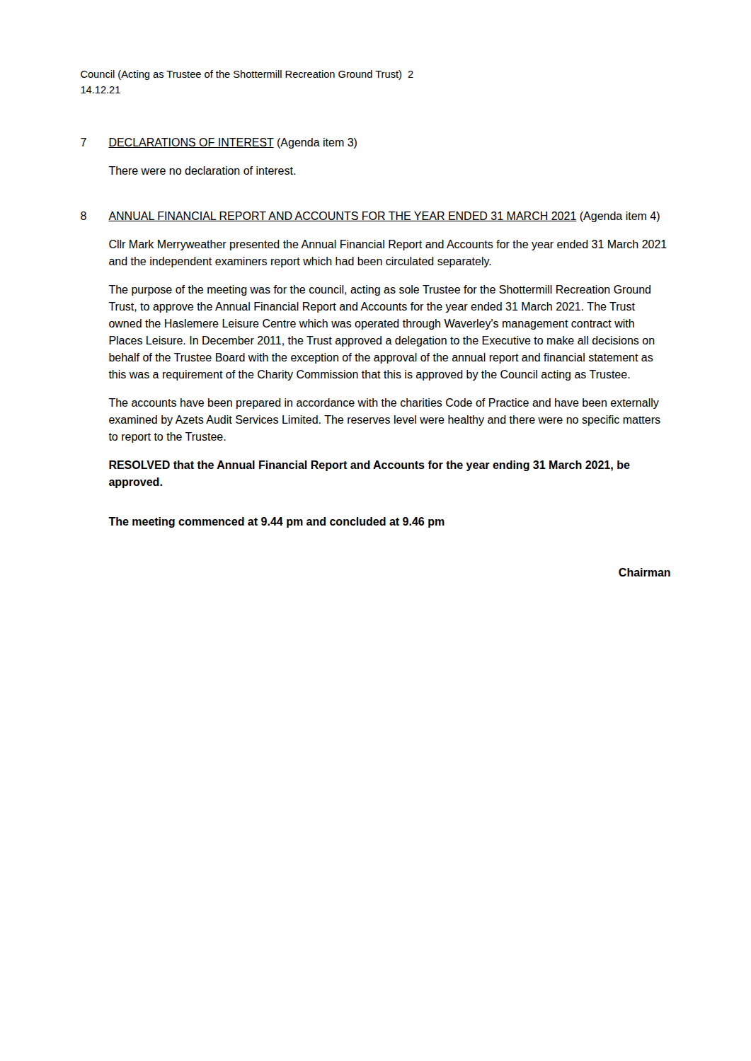Council (Acting as Trustee of the Shottermill Recreation Ground Trust) 2
14.12.21
7
DECLARATIONS OF INTEREST (Agenda item 3)
There were no declaration of interest.
8
ANNUAL FINANCIAL REPORT AND ACCOUNTS FOR THE YEAR ENDED 31 MARCH 2021 (Agenda item 4)
Cllr Mark Merryweather presented the Annual Financial Report and Accounts for the year ended 31 March 2021 and the independent examiners report which had been circulated separately.
The purpose of the meeting was for the council, acting as sole Trustee for the Shottermill Recreation Ground Trust, to approve the Annual Financial Report and Accounts for the year ended 31 March 2021. The Trust owned the Haslemere Leisure Centre which was operated through Waverley's management contract with Places Leisure. In December 2011, the Trust approved a delegation to the Executive to make all decisions on behalf of the Trustee Board with the exception of the approval of the annual report and financial statement as this was a requirement of the Charity Commission that this is approved by the Council acting as Trustee.
The accounts have been prepared in accordance with the charities Code of Practice and have been externally examined by Azets Audit Services Limited. The reserves level were healthy and there were no specific matters to report to the Trustee.
RESOLVED that the Annual Financial Report and Accounts for the year ending 31 March 2021, be approved.
The meeting commenced at 9.44 pm and concluded at 9.46 pm
Chairman